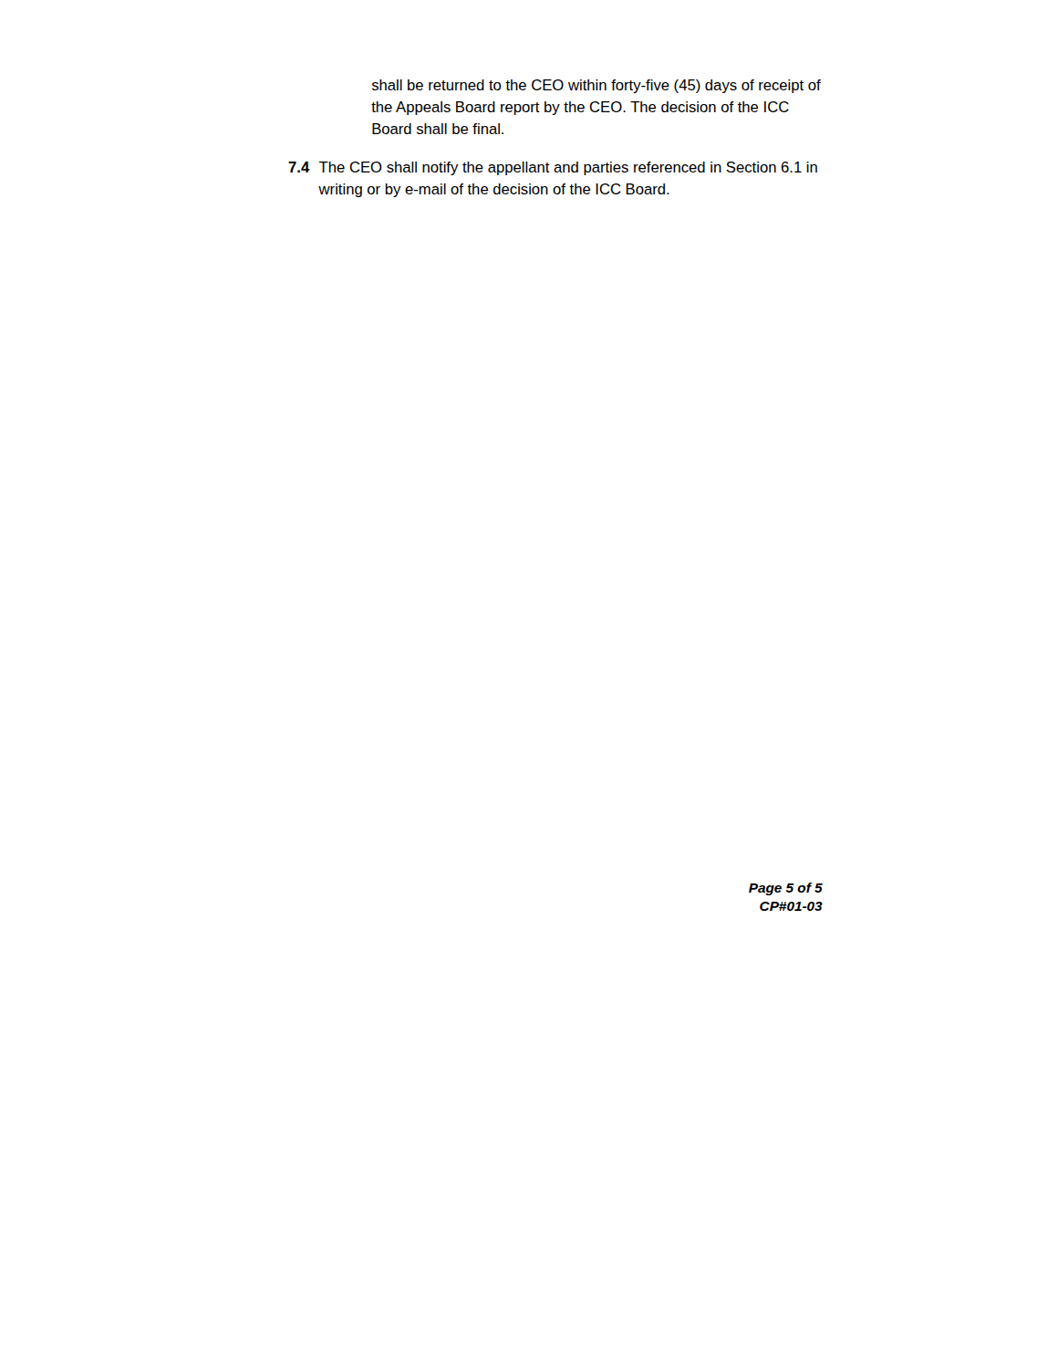shall be returned to the CEO within forty-five (45) days of receipt of the Appeals Board report by the CEO. The decision of the ICC Board shall be final.
7.4
The CEO shall notify the appellant and parties referenced in Section 6.1 in writing or by e-mail of the decision of the ICC Board.
Page 5 of 5
CP#01-03